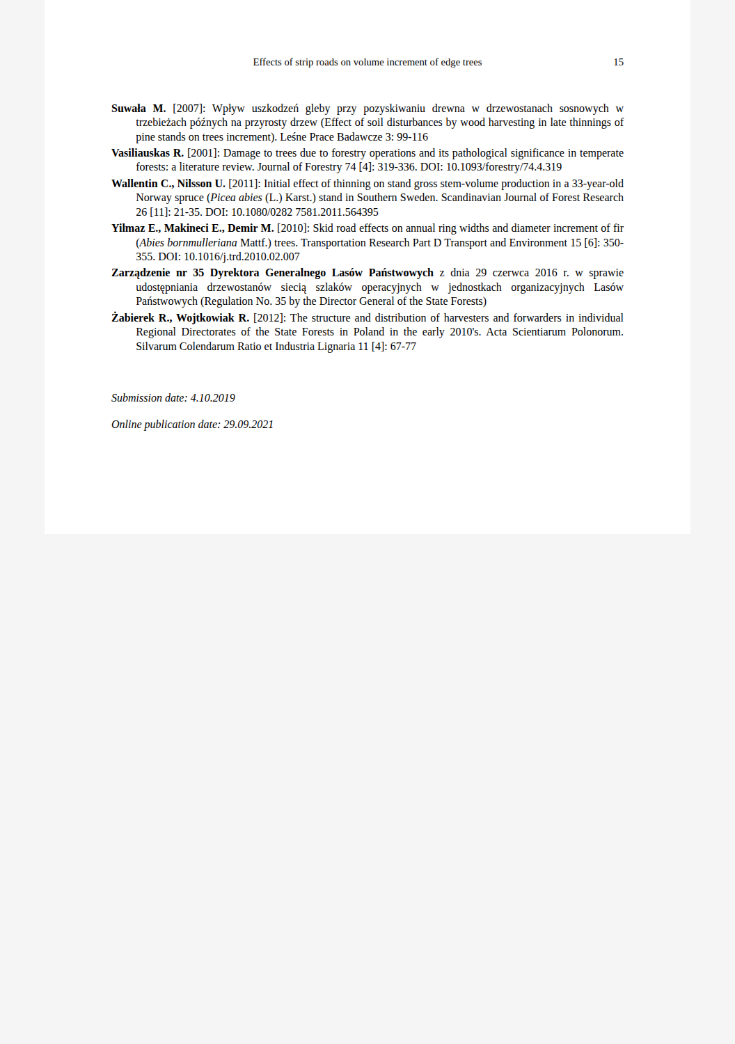Effects of strip roads on volume increment of edge trees 15
Suwała M. [2007]: Wpływ uszkodzeń gleby przy pozyskiwaniu drewna w drzewostanach sosnowych w trzebieżach późnych na przyrosty drzew (Effect of soil disturbances by wood harvesting in late thinnings of pine stands on trees increment). Leśne Prace Badawcze 3: 99-116
Vasiliauskas R. [2001]: Damage to trees due to forestry operations and its pathological significance in temperate forests: a literature review. Journal of Forestry 74 [4]: 319-336. DOI: 10.1093/forestry/74.4.319
Wallentin C., Nilsson U. [2011]: Initial effect of thinning on stand gross stem-volume production in a 33-year-old Norway spruce (Picea abies (L.) Karst.) stand in Southern Sweden. Scandinavian Journal of Forest Research 26 [11]: 21-35. DOI: 10.1080/0282 7581.2011.564395
Yilmaz E., Makineci E., Demir M. [2010]: Skid road effects on annual ring widths and diameter increment of fir (Abies bornmulleriana Mattf.) trees. Transportation Research Part D Transport and Environment 15 [6]: 350-355. DOI: 10.1016/j.trd.2010.02.007
Zarządzenie nr 35 Dyrektora Generalnego Lasów Państwowych z dnia 29 czerwca 2016 r. w sprawie udostępniania drzewostanów siecią szlaków operacyjnych w jednostkach organizacyjnych Lasów Państwowych (Regulation No. 35 by the Director General of the State Forests)
Żabierek R., Wojtkowiak R. [2012]: The structure and distribution of harvesters and forwarders in individual Regional Directorates of the State Forests in Poland in the early 2010's. Acta Scientiarum Polonorum. Silvarum Colendarum Ratio et Industria Lignaria 11 [4]: 67-77
Submission date: 4.10.2019
Online publication date: 29.09.2021